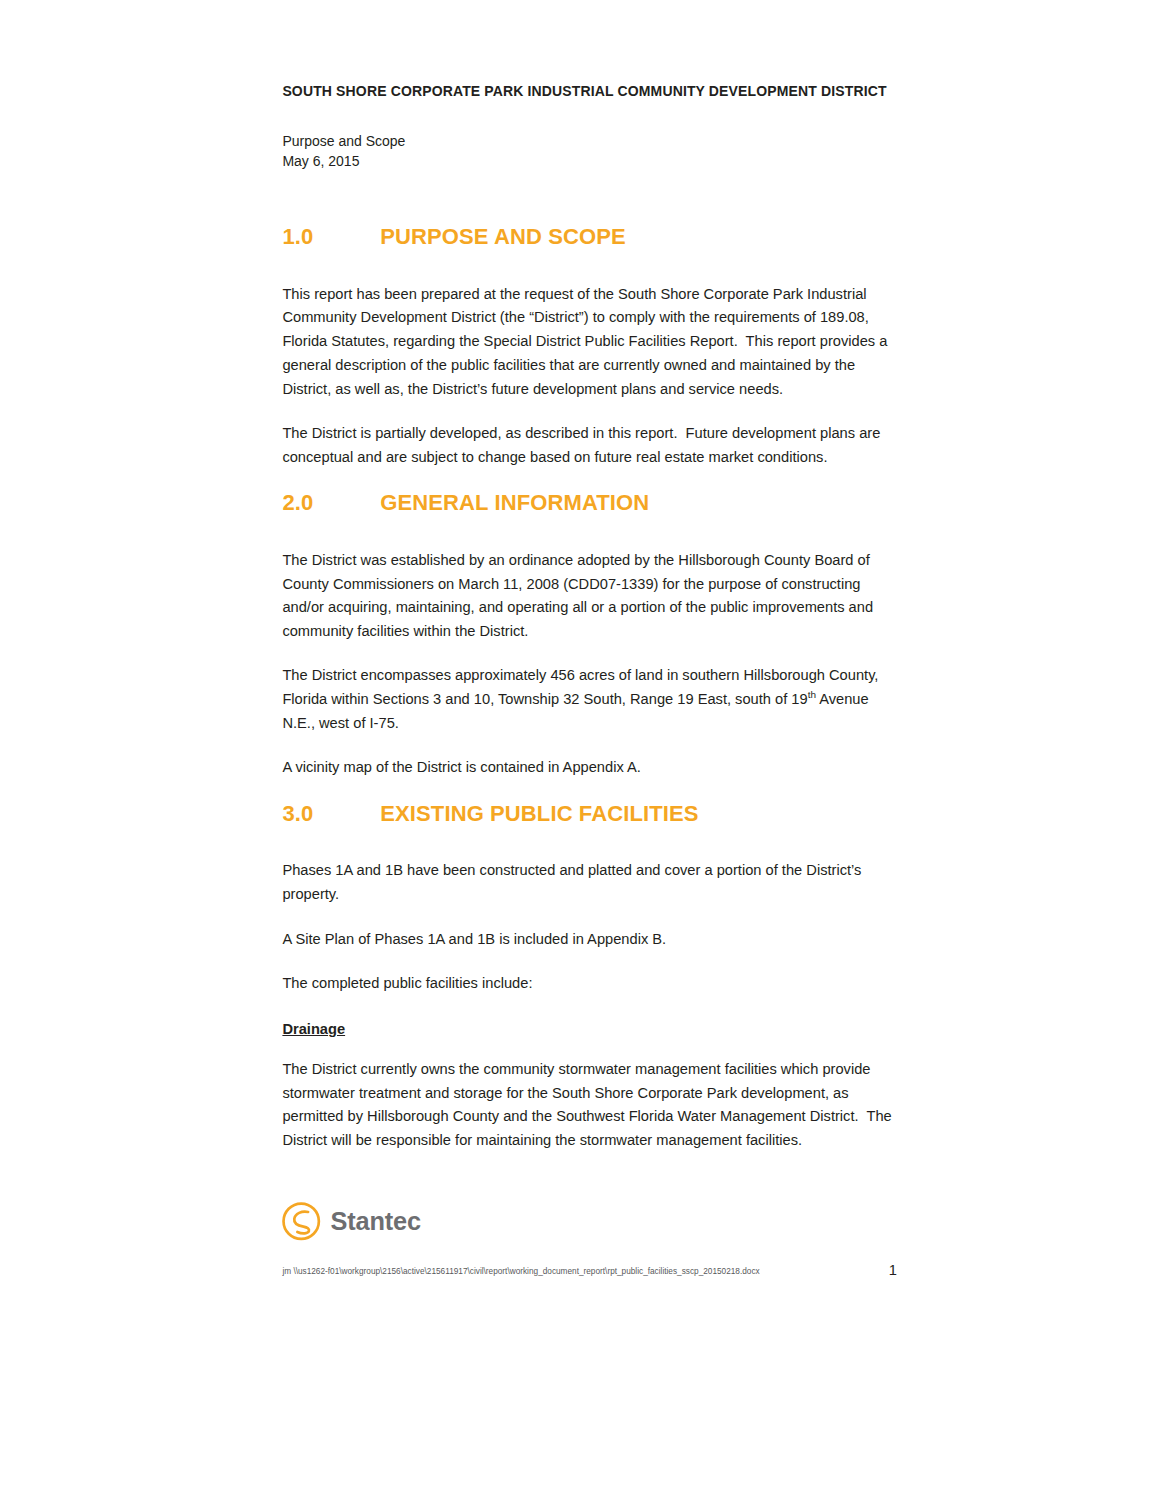SOUTH SHORE CORPORATE PARK INDUSTRIAL COMMUNITY DEVELOPMENT DISTRICT
Purpose and Scope
May 6, 2015
1.0 PURPOSE AND SCOPE
This report has been prepared at the request of the South Shore Corporate Park Industrial Community Development District (the “District”) to comply with the requirements of 189.08, Florida Statutes, regarding the Special District Public Facilities Report. This report provides a general description of the public facilities that are currently owned and maintained by the District, as well as, the District’s future development plans and service needs.
The District is partially developed, as described in this report. Future development plans are conceptual and are subject to change based on future real estate market conditions.
2.0 GENERAL INFORMATION
The District was established by an ordinance adopted by the Hillsborough County Board of County Commissioners on March 11, 2008 (CDD07-1339) for the purpose of constructing and/or acquiring, maintaining, and operating all or a portion of the public improvements and community facilities within the District.
The District encompasses approximately 456 acres of land in southern Hillsborough County, Florida within Sections 3 and 10, Township 32 South, Range 19 East, south of 19th Avenue N.E., west of I-75.
A vicinity map of the District is contained in Appendix A.
3.0 EXISTING PUBLIC FACILITIES
Phases 1A and 1B have been constructed and platted and cover a portion of the District’s property.
A Site Plan of Phases 1A and 1B is included in Appendix B.
The completed public facilities include:
Drainage
The District currently owns the community stormwater management facilities which provide stormwater treatment and storage for the South Shore Corporate Park development, as permitted by Hillsborough County and the Southwest Florida Water Management District. The District will be responsible for maintaining the stormwater management facilities.
Stantec
jm \\us1262-f01\workgroup\2156\active\215611917\civil\report\working_document_report\rpt_public_facilities_sscp_20150218.docx
1